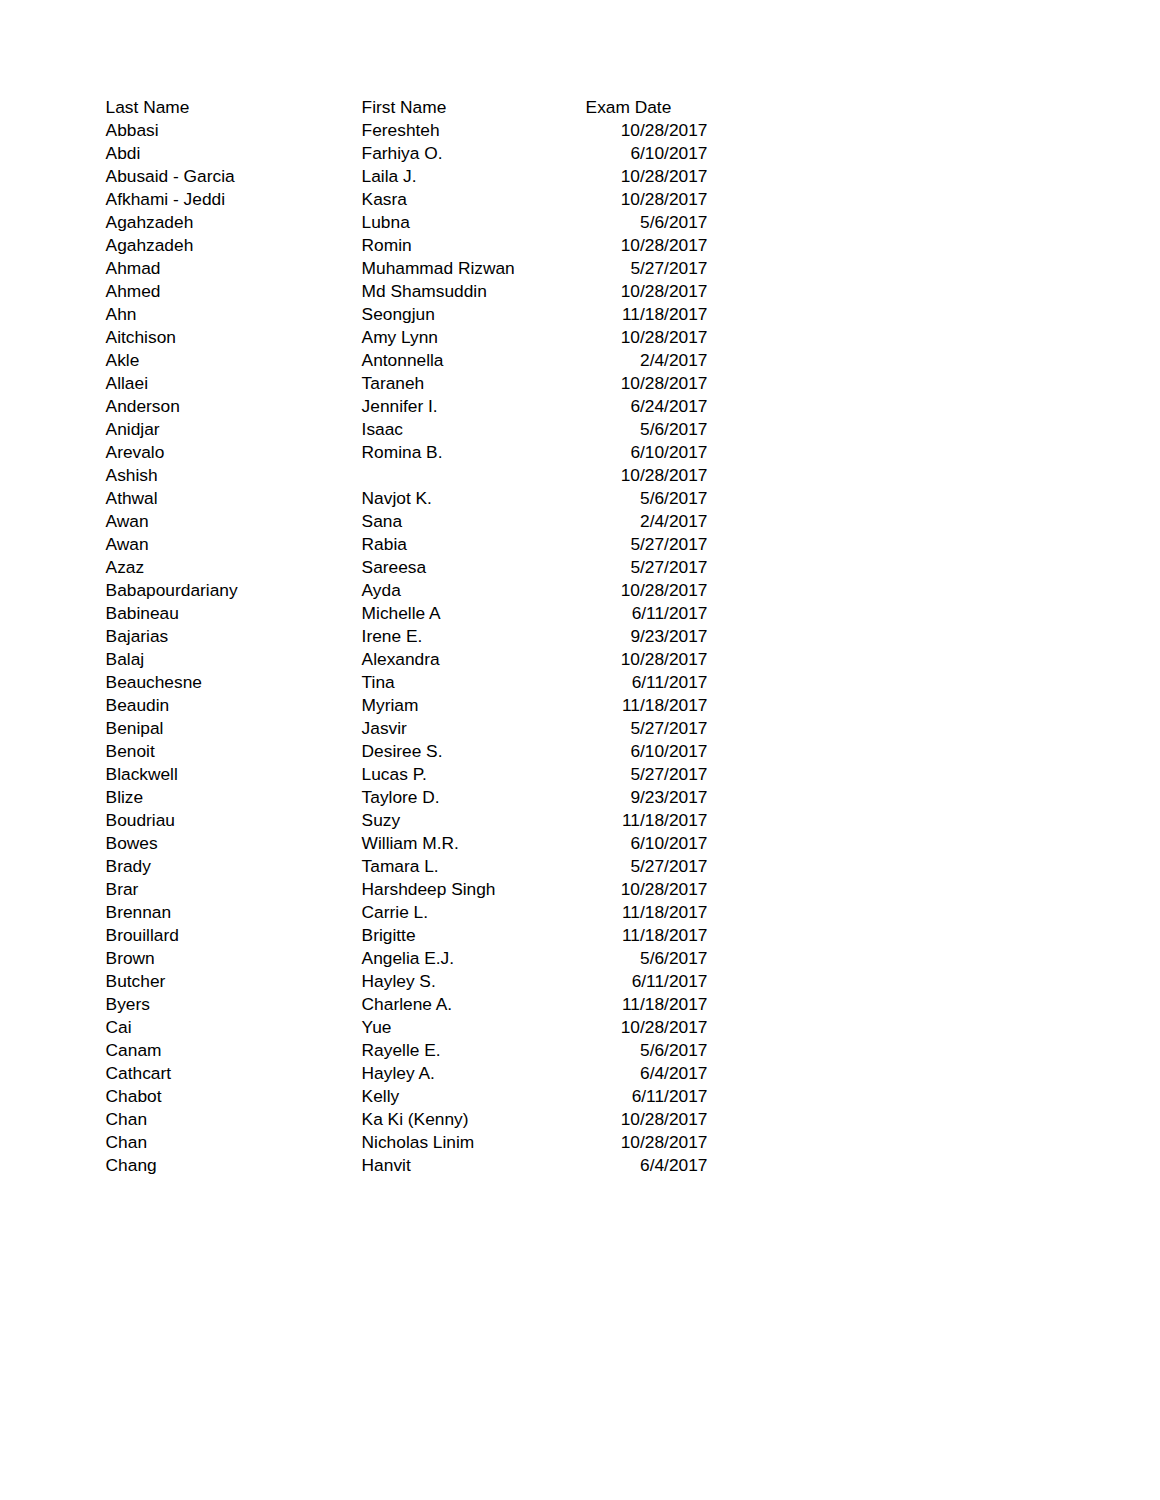| Last Name | First Name | Exam Date |
| --- | --- | --- |
| Abbasi | Fereshteh | 10/28/2017 |
| Abdi | Farhiya O. | 6/10/2017 |
| Abusaid - Garcia | Laila J. | 10/28/2017 |
| Afkhami - Jeddi | Kasra | 10/28/2017 |
| Agahzadeh | Lubna | 5/6/2017 |
| Agahzadeh | Romin | 10/28/2017 |
| Ahmad | Muhammad Rizwan | 5/27/2017 |
| Ahmed | Md Shamsuddin | 10/28/2017 |
| Ahn | Seongjun | 11/18/2017 |
| Aitchison | Amy Lynn | 10/28/2017 |
| Akle | Antonnella | 2/4/2017 |
| Allaei | Taraneh | 10/28/2017 |
| Anderson | Jennifer I. | 6/24/2017 |
| Anidjar | Isaac | 5/6/2017 |
| Arevalo | Romina B. | 6/10/2017 |
| Ashish | | 10/28/2017 |
| Athwal | Navjot K. | 5/6/2017 |
| Awan | Sana | 2/4/2017 |
| Awan | Rabia | 5/27/2017 |
| Azaz | Sareesa | 5/27/2017 |
| Babapourdariany | Ayda | 10/28/2017 |
| Babineau | Michelle A | 6/11/2017 |
| Bajarias | Irene E. | 9/23/2017 |
| Balaj | Alexandra | 10/28/2017 |
| Beauchesne | Tina | 6/11/2017 |
| Beaudin | Myriam | 11/18/2017 |
| Benipal | Jasvir | 5/27/2017 |
| Benoit | Desiree S. | 6/10/2017 |
| Blackwell | Lucas P. | 5/27/2017 |
| Blize | Taylore D. | 9/23/2017 |
| Boudriau | Suzy | 11/18/2017 |
| Bowes | William M.R. | 6/10/2017 |
| Brady | Tamara L. | 5/27/2017 |
| Brar | Harshdeep Singh | 10/28/2017 |
| Brennan | Carrie L. | 11/18/2017 |
| Brouillard | Brigitte | 11/18/2017 |
| Brown | Angelia E.J. | 5/6/2017 |
| Butcher | Hayley S. | 6/11/2017 |
| Byers | Charlene A. | 11/18/2017 |
| Cai | Yue | 10/28/2017 |
| Canam | Rayelle E. | 5/6/2017 |
| Cathcart | Hayley A. | 6/4/2017 |
| Chabot | Kelly | 6/11/2017 |
| Chan | Ka Ki (Kenny) | 10/28/2017 |
| Chan | Nicholas Linim | 10/28/2017 |
| Chang | Hanvit | 6/4/2017 |